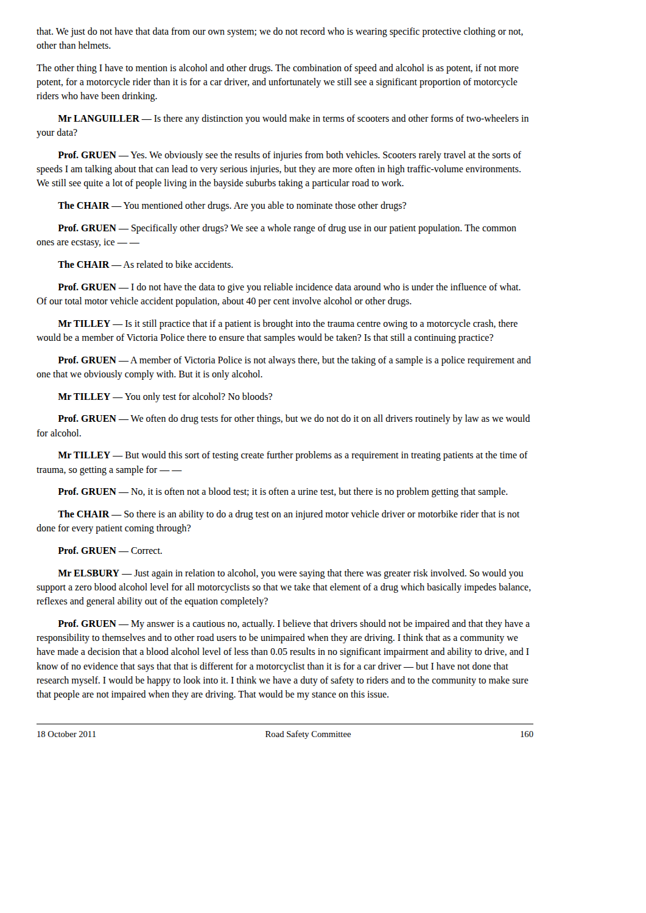that. We just do not have that data from our own system; we do not record who is wearing specific protective clothing or not, other than helmets.
The other thing I have to mention is alcohol and other drugs. The combination of speed and alcohol is as potent, if not more potent, for a motorcycle rider than it is for a car driver, and unfortunately we still see a significant proportion of motorcycle riders who have been drinking.
Mr LANGUILLER — Is there any distinction you would make in terms of scooters and other forms of two-wheelers in your data?
Prof. GRUEN — Yes. We obviously see the results of injuries from both vehicles. Scooters rarely travel at the sorts of speeds I am talking about that can lead to very serious injuries, but they are more often in high traffic-volume environments. We still see quite a lot of people living in the bayside suburbs taking a particular road to work.
The CHAIR — You mentioned other drugs. Are you able to nominate those other drugs?
Prof. GRUEN — Specifically other drugs? We see a whole range of drug use in our patient population. The common ones are ecstasy, ice — —
The CHAIR — As related to bike accidents.
Prof. GRUEN — I do not have the data to give you reliable incidence data around who is under the influence of what. Of our total motor vehicle accident population, about 40 per cent involve alcohol or other drugs.
Mr TILLEY — Is it still practice that if a patient is brought into the trauma centre owing to a motorcycle crash, there would be a member of Victoria Police there to ensure that samples would be taken? Is that still a continuing practice?
Prof. GRUEN — A member of Victoria Police is not always there, but the taking of a sample is a police requirement and one that we obviously comply with. But it is only alcohol.
Mr TILLEY — You only test for alcohol? No bloods?
Prof. GRUEN — We often do drug tests for other things, but we do not do it on all drivers routinely by law as we would for alcohol.
Mr TILLEY — But would this sort of testing create further problems as a requirement in treating patients at the time of trauma, so getting a sample for — —
Prof. GRUEN — No, it is often not a blood test; it is often a urine test, but there is no problem getting that sample.
The CHAIR — So there is an ability to do a drug test on an injured motor vehicle driver or motorbike rider that is not done for every patient coming through?
Prof. GRUEN — Correct.
Mr ELSBURY — Just again in relation to alcohol, you were saying that there was greater risk involved. So would you support a zero blood alcohol level for all motorcyclists so that we take that element of a drug which basically impedes balance, reflexes and general ability out of the equation completely?
Prof. GRUEN — My answer is a cautious no, actually. I believe that drivers should not be impaired and that they have a responsibility to themselves and to other road users to be unimpaired when they are driving. I think that as a community we have made a decision that a blood alcohol level of less than 0.05 results in no significant impairment and ability to drive, and I know of no evidence that says that that is different for a motorcyclist than it is for a car driver — but I have not done that research myself. I would be happy to look into it. I think we have a duty of safety to riders and to the community to make sure that people are not impaired when they are driving. That would be my stance on this issue.
18 October 2011 Road Safety Committee 160